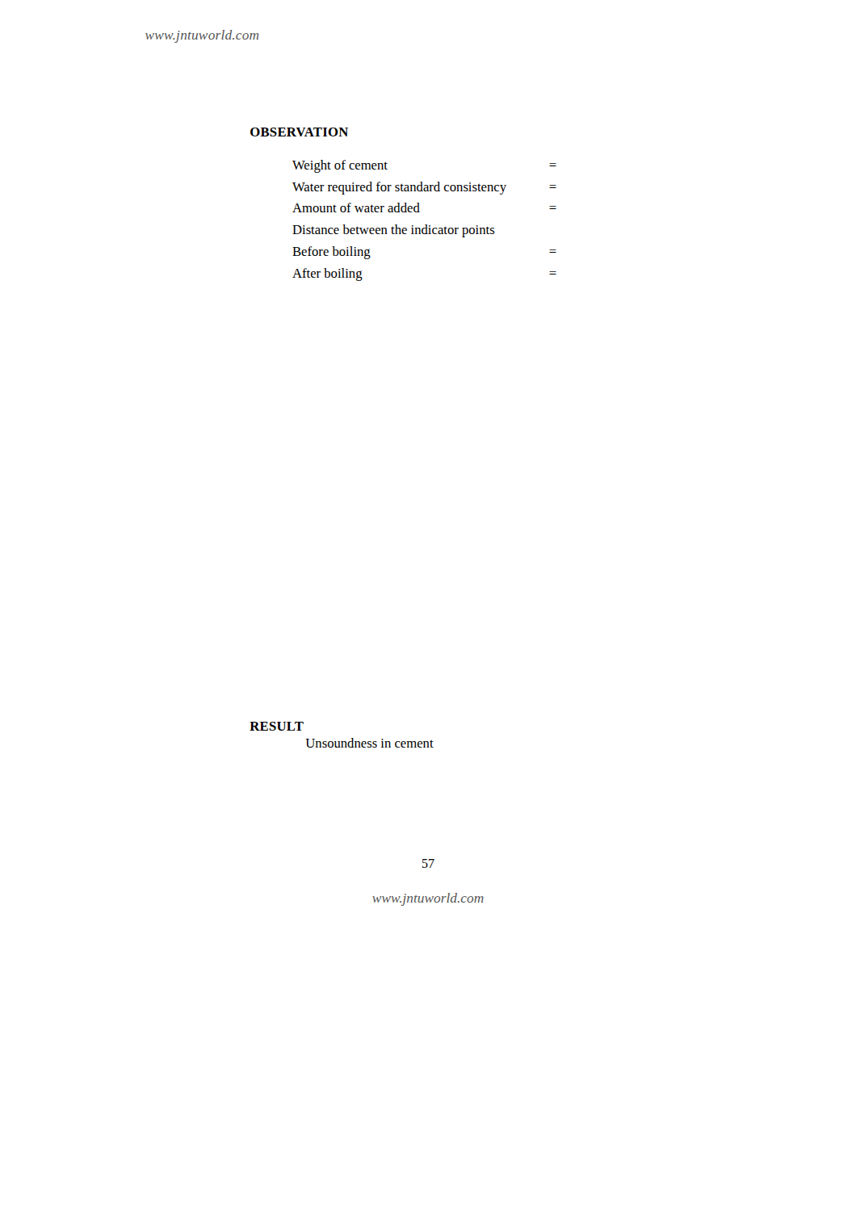www.jntuworld.com
OBSERVATION
| Weight of cement | = |
| Water required for standard consistency | = |
| Amount of water added | = |
| Distance between the indicator points | |
| Before boiling | = |
| After boiling | = |
RESULT
Unsoundness in cement
57
www.jntuworld.com